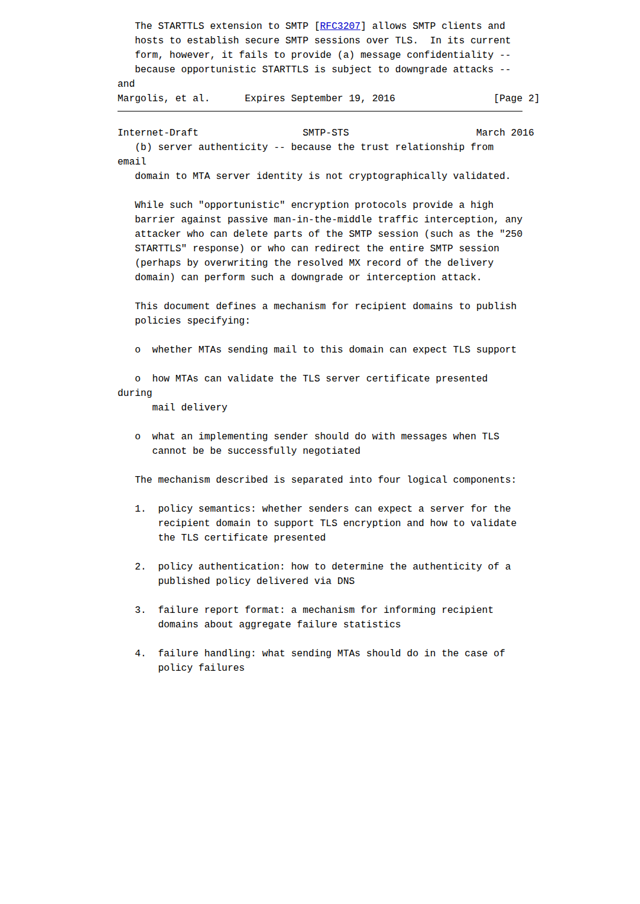The STARTTLS extension to SMTP [RFC3207] allows SMTP clients and
   hosts to establish secure SMTP sessions over TLS.  In its current
   form, however, it fails to provide (a) message confidentiality --
   because opportunistic STARTTLS is subject to downgrade attacks -- and
Margolis, et al.      Expires September 19, 2016                 [Page 2]
Internet-Draft                  SMTP-STS                      March 2016
   (b) server authenticity -- because the trust relationship from email
   domain to MTA server identity is not cryptographically validated.

   While such "opportunistic" encryption protocols provide a high
   barrier against passive man-in-the-middle traffic interception, any
   attacker who can delete parts of the SMTP session (such as the "250
   STARTTLS" response) or who can redirect the entire SMTP session
   (perhaps by overwriting the resolved MX record of the delivery
   domain) can perform such a downgrade or interception attack.

   This document defines a mechanism for recipient domains to publish
   policies specifying:

   o  whether MTAs sending mail to this domain can expect TLS support

   o  how MTAs can validate the TLS server certificate presented during
      mail delivery

   o  what an implementing sender should do with messages when TLS
      cannot be be successfully negotiated

   The mechanism described is separated into four logical components:

   1.  policy semantics: whether senders can expect a server for the
       recipient domain to support TLS encryption and how to validate
       the TLS certificate presented

   2.  policy authentication: how to determine the authenticity of a
       published policy delivered via DNS

   3.  failure report format: a mechanism for informing recipient
       domains about aggregate failure statistics

   4.  failure handling: what sending MTAs should do in the case of
       policy failures